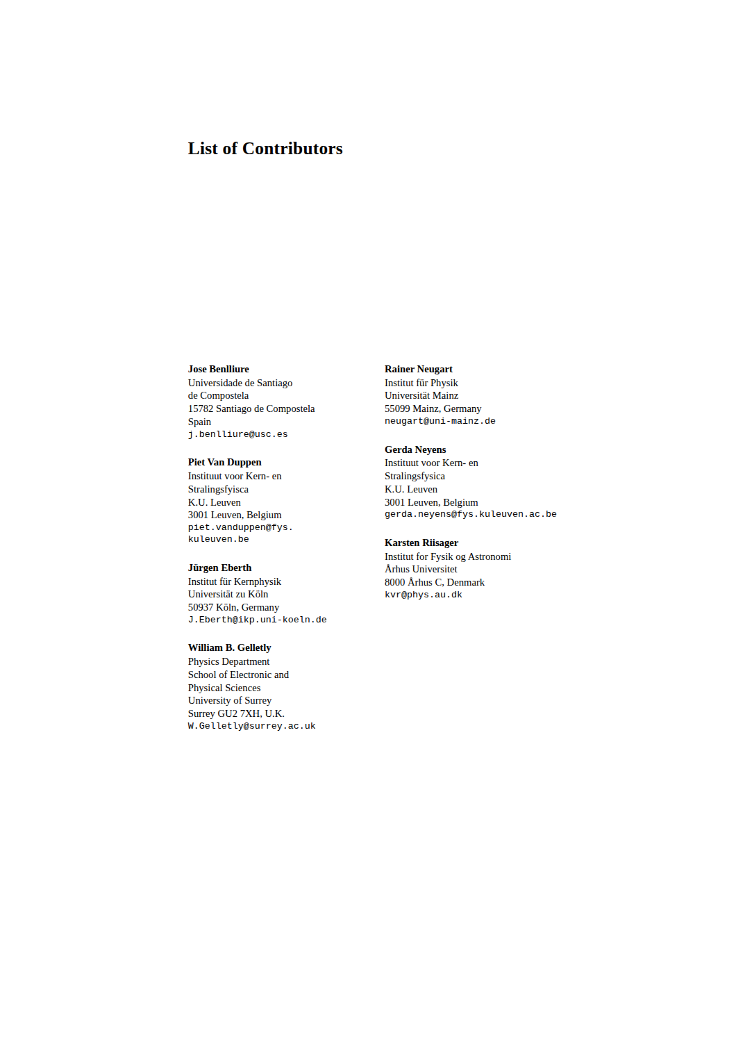List of Contributors
Jose Benlliure
Universidade de Santiago
de Compostela
15782 Santiago de Compostela
Spain
j.benlliure@usc.es
Piet Van Duppen
Instituut voor Kern- en
Stralingsfyisca
K.U. Leuven
3001 Leuven, Belgium
piet.vanduppen@fys.
kuleuven.be
Jürgen Eberth
Institut für Kernphysik
Universität zu Köln
50937 Köln, Germany
J.Eberth@ikp.uni-koeln.de
William B. Gelletly
Physics Department
School of Electronic and
Physical Sciences
University of Surrey
Surrey GU2 7XH, U.K.
W.Gelletly@surrey.ac.uk
Rainer Neugart
Institut für Physik
Universität Mainz
55099 Mainz, Germany
neugart@uni-mainz.de
Gerda Neyens
Instituut voor Kern- en
Stralingsfysica
K.U. Leuven
3001 Leuven, Belgium
gerda.neyens@fys.kuleuven.ac.be
Karsten Riisager
Institut for Fysik og Astronomi
Århus Universitet
8000 Århus C, Denmark
kvr@phys.au.dk